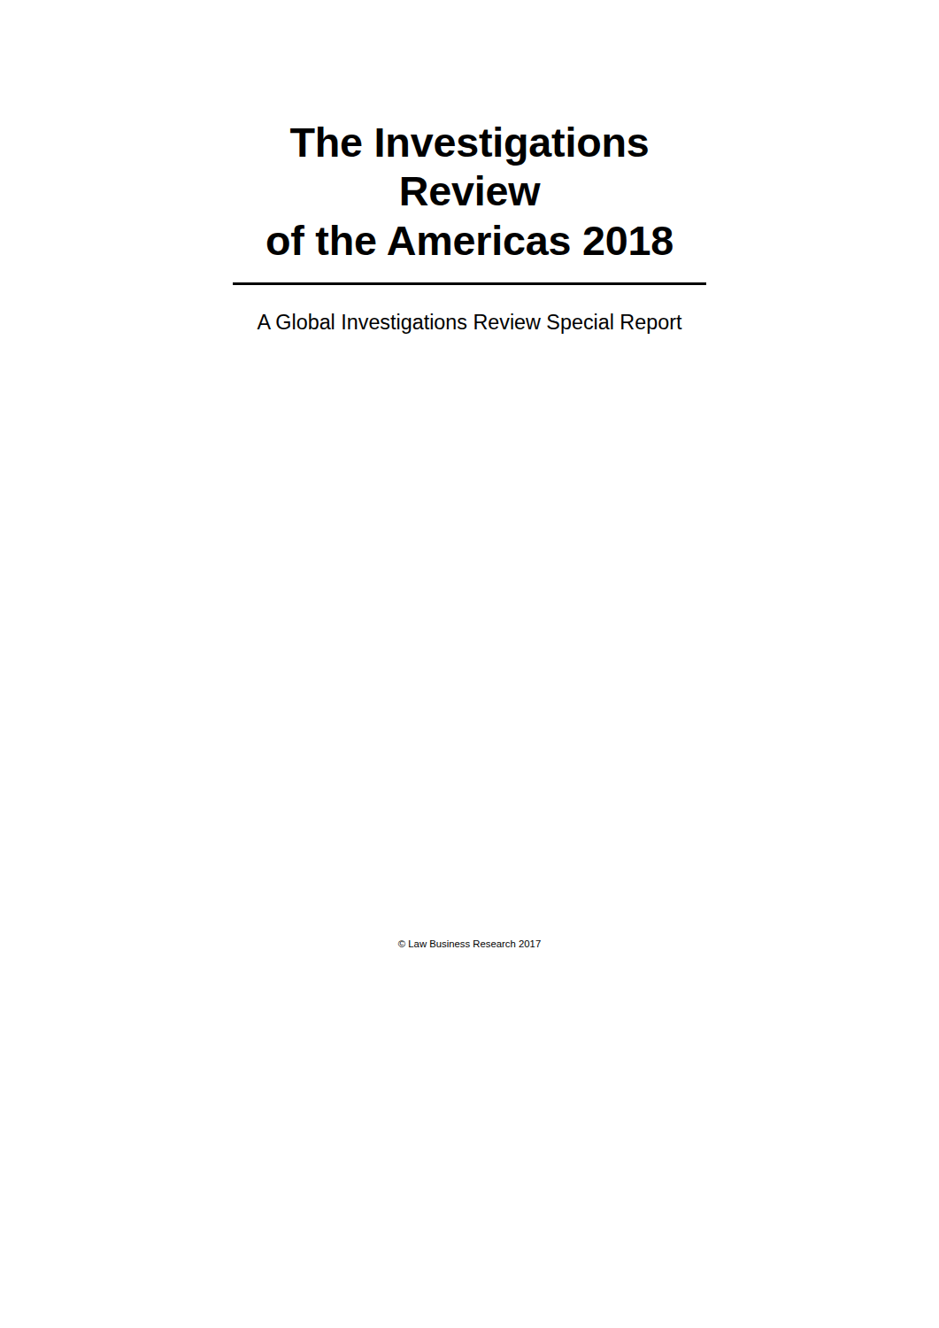The Investigations Review
of the Americas 2018
A Global Investigations Review Special Report
© Law Business Research 2017